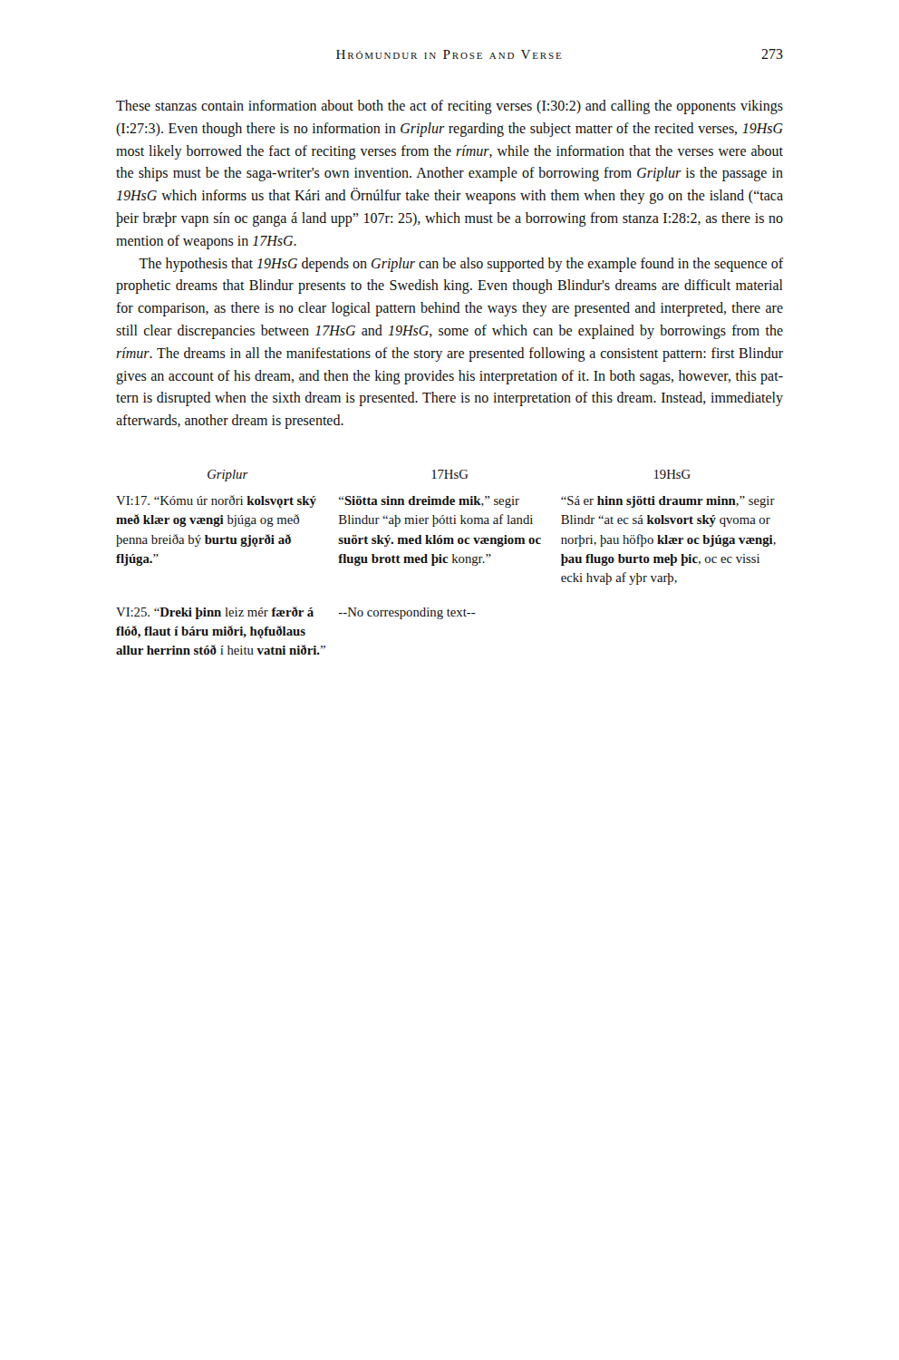Hrómundur in Prose and Verse 273
These stanzas contain information about both the act of reciting verses (I:30:2) and calling the opponents vikings (I:27:3). Even though there is no information in Griplur regarding the subject matter of the recited verses, 19HsG most likely borrowed the fact of reciting verses from the rímur, while the information that the verses were about the ships must be the saga-writer's own invention. Another example of borrowing from Griplur is the passage in 19HsG which informs us that Kári and Örnúlfur take their weapons with them when they go on the island (“taca þeir bræþr vapn sín oc ganga á land upp” 107r: 25), which must be a borrowing from stanza I:28:2, as there is no mention of weapons in 17HsG.
The hypothesis that 19HsG depends on Griplur can be also supported by the example found in the sequence of prophetic dreams that Blindur presents to the Swedish king. Even though Blindur's dreams are difficult material for comparison, as there is no clear logical pattern behind the ways they are presented and interpreted, there are still clear discrepancies between 17HsG and 19HsG, some of which can be explained by borrowings from the rímur. The dreams in all the manifestations of the story are presented following a consistent pattern: first Blindur gives an account of his dream, and then the king provides his interpretation of it. In both sagas, however, this pattern is disrupted when the sixth dream is presented. There is no interpretation of this dream. Instead, immediately afterwards, another dream is presented.
| Griplur | 17HsG | 19HsG |
| --- | --- | --- |
| VI:17. “Kómu úr norðri kolsvǫrt ský með klær og vængi bjúga og með þenna breiða bý burtu gjǫrði að fljúga. ” | “ Siötta sinn dreimde mik ,” segir Blindur “aþ mier þótti koma af landi suört ský. med klóm oc vængiom oc flugu brott med þic kongr.” | “Sá er hinn sjötti draumr minn ,” segir Blindr “at ec sá kolsvort ský qvoma or norþri, þau höfþo klær oc bjúga vængi , þau flugo burto meþ þic , oc ec vissi ecki hvaþ af yþr varþ, |
| VI:25. “ Dreki þinn leiz mér færðr á flóð, flaut í báru miðri, hǫfuðlaus allur herrinn stóð í heitu vatni niðri. ” | --No corresponding text-- | |